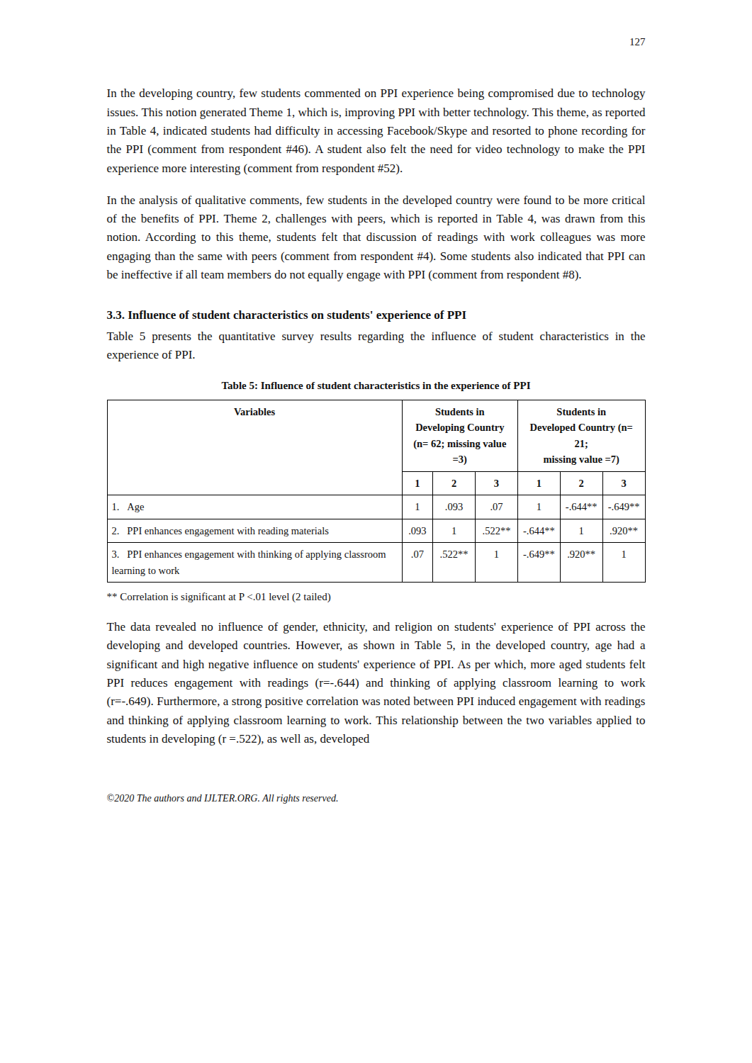127
In the developing country, few students commented on PPI experience being compromised due to technology issues. This notion generated Theme 1, which is, improving PPI with better technology. This theme, as reported in Table 4, indicated students had difficulty in accessing Facebook/Skype and resorted to phone recording for the PPI (comment from respondent #46). A student also felt the need for video technology to make the PPI experience more interesting (comment from respondent #52).
In the analysis of qualitative comments, few students in the developed country were found to be more critical of the benefits of PPI. Theme 2, challenges with peers, which is reported in Table 4, was drawn from this notion. According to this theme, students felt that discussion of readings with work colleagues was more engaging than the same with peers (comment from respondent #4). Some students also indicated that PPI can be ineffective if all team members do not equally engage with PPI (comment from respondent #8).
3.3. Influence of student characteristics on students' experience of PPI
Table 5 presents the quantitative survey results regarding the influence of student characteristics in the experience of PPI.
Table 5: Influence of student characteristics in the experience of PPI
| Variables | Students in Developing Country (n= 62; missing value =3) | Students in Developed Country (n= 21; missing value =7) |
| --- | --- | --- |
| 1 | 2 | 3 | 1 | 2 | 3 |
| 1. Age | 1 | .093 | .07 | 1 | -.644** | -.649** |
| 2. PPI enhances engagement with reading materials | .093 | 1 | .522** | -.644** | 1 | .920** |
| 3. PPI enhances engagement with thinking of applying classroom learning to work | .07 | .522** | 1 | -.649** | .920** | 1 |
** Correlation is significant at P <.01 level (2 tailed)
The data revealed no influence of gender, ethnicity, and religion on students' experience of PPI across the developing and developed countries. However, as shown in Table 5, in the developed country, age had a significant and high negative influence on students' experience of PPI. As per which, more aged students felt PPI reduces engagement with readings (r=-.644) and thinking of applying classroom learning to work (r=-.649). Furthermore, a strong positive correlation was noted between PPI induced engagement with readings and thinking of applying classroom learning to work. This relationship between the two variables applied to students in developing (r =.522), as well as, developed
©2020 The authors and IJLTER.ORG. All rights reserved.